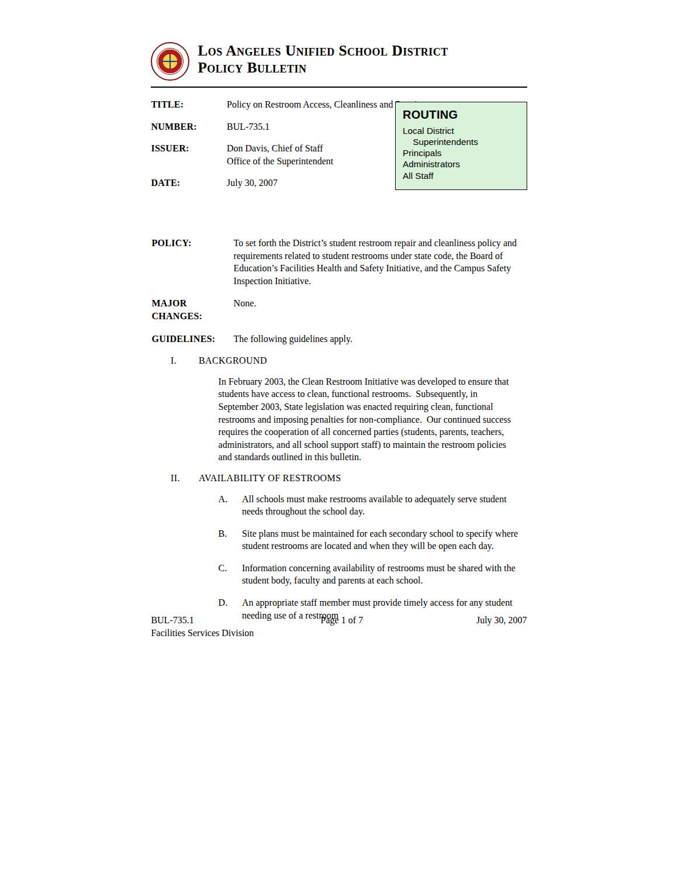Los Angeles Unified School District
Policy Bulletin
ROUTING
Local District
Superintendents
Principals
Administrators
All Staff
| TITLE: | Policy on Restroom Access, Cleanliness and Repair |
| NUMBER: | BUL-735.1 |
| ISSUER: | Don Davis, Chief of Staff Office of the Superintendent |
| DATE: | July 30, 2007 |
| POLICY: | To set forth the District’s student restroom repair and cleanliness policy and requirements related to student restrooms under state code, the Board of Education’s Facilities Health and Safety Initiative, and the Campus Safety Inspection Initiative. |
| MAJOR CHANGES: | None. |
| GUIDELINES: | The following guidelines apply. |
I. BACKGROUND
In February 2003, the Clean Restroom Initiative was developed to ensure that students have access to clean, functional restrooms. Subsequently, in September 2003, State legislation was enacted requiring clean, functional restrooms and imposing penalties for non-compliance. Our continued success requires the cooperation of all concerned parties (students, parents, teachers, administrators, and all school support staff) to maintain the restroom policies and standards outlined in this bulletin.
II. AVAILABILITY OF RESTROOMS
All schools must make restrooms available to adequately serve student needs throughout the school day.
Site plans must be maintained for each secondary school to specify where student restrooms are located and when they will be open each day.
Information concerning availability of restrooms must be shared with the student body, faculty and parents at each school.
An appropriate staff member must provide timely access for any student needing use of a restroom
BUL-735.1 Facilities Services Division
Page 1 of 7
July 30, 2007